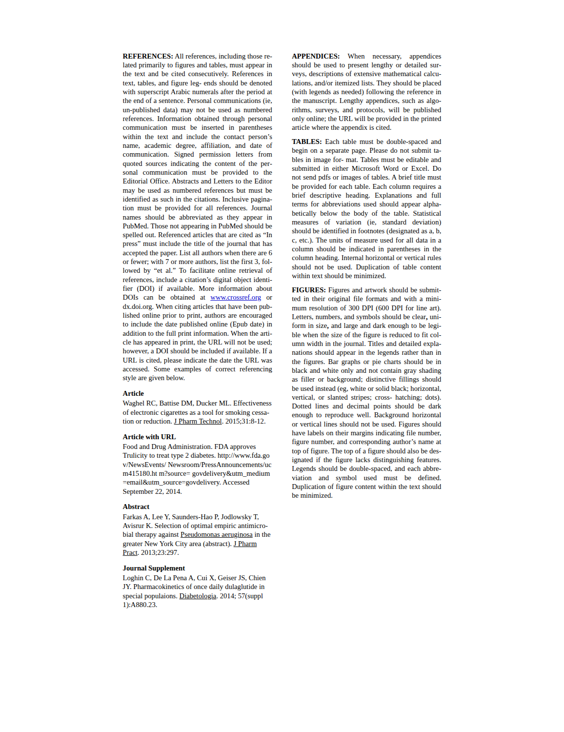REFERENCES: All references, including those related primarily to figures and tables, must appear in the text and be cited consecutively. References in text, tables, and figure leg- ends should be denoted with superscript Arabic numerals after the period at the end of a sentence. Personal communications (ie, un-published data) may not be used as numbered references. Information obtained through personal communication must be inserted in parentheses within the text and include the contact person’s name, academic degree, affiliation, and date of communication. Signed permission letters from quoted sources indicating the content of the personal communication must be provided to the Editorial Office. Abstracts and Letters to the Editor may be used as numbered references but must be identified as such in the citations. Inclusive pagination must be provided for all references. Journal names should be abbreviated as they appear in PubMed. Those not appearing in PubMed should be spelled out. Referenced articles that are cited as “In press” must include the title of the journal that has accepted the paper. List all authors when there are 6 or fewer; with 7 or more authors, list the first 3, followed by “et al.” To facilitate online retrieval of references, include a citation’s digital object identifier (DOI) if available. More information about DOIs can be obtained at www.crossref.org or dx.doi.org. When citing articles that have been published online prior to print, authors are encouraged to include the date published online (Epub date) in addition to the full print information. When the article has appeared in print, the URL will not be used; however, a DOI should be included if available. If a URL is cited, please indicate the date the URL was accessed. Some examples of correct referencing style are given below.
Article
Waghel RC, Battise DM, Ducker ML. Effectiveness of electronic cigarettes as a tool for smoking cessation or reduction. J Pharm Technol. 2015;31:8-12.
Article with URL
Food and Drug Administration. FDA approves Trulicity to treat type 2 diabetes. http://www.fda.gov/NewsEvents/ Newsroom/PressAnnouncements/ucm415180.ht m?source= govdelivery&utm_medium=email&utm_source=govdelivery. Accessed September 22, 2014.
Abstract
Farkas A, Lee Y, Saunders-Hao P, Jodlowsky T, Avisrur K. Selection of optimal empiric antimicrobial therapy against Pseudomonas aeruginosa in the greater New York City area (abstract). J Pharm Pract. 2013;23:297.
Journal Supplement
Loghin C, De La Pena A, Cui X, Geiser JS, Chien JY. Pharmacokinetics of once daily dulaglutide in special populaions. Diabetologia. 2014; 57(suppl 1):A880.23.
APPENDICES: When necessary, appendices should be used to present lengthy or detailed surveys, descriptions of extensive mathematical calculations, and/or itemized lists. They should be placed (with legends as needed) following the reference in the manuscript. Lengthy appendices, such as algorithms, surveys, and protocols, will be published only online; the URL will be provided in the printed article where the appendix is cited.
TABLES: Each table must be double-spaced and begin on a separate page. Please do not submit tables in image for- mat. Tables must be editable and submitted in either Microsoft Word or Excel. Do not send pdfs or images of tables. A brief title must be provided for each table. Each column requires a brief descriptive heading. Explanations and full terms for abbreviations used should appear alphabetically below the body of the table. Statistical measures of variation (ie, standard deviation) should be identified in footnotes (designated as a, b, c, etc.). The units of measure used for all data in a column should be indicated in parentheses in the column heading. Internal horizontal or vertical rules should not be used. Duplication of table content within text should be minimized.
FIGURES: Figures and artwork should be submitted in their original file formats and with a minimum resolution of 300 DPI (600 DPI for line art). Letters, numbers, and symbols should be clear, uniform in size, and large and dark enough to be legible when the size of the figure is reduced to fit column width in the journal. Titles and detailed explanations should appear in the legends rather than in the figures. Bar graphs or pie charts should be in black and white only and not contain gray shading as filler or background; distinctive fillings should be used instead (eg, white or solid black; horizontal, vertical, or slanted stripes; cross- hatching; dots). Dotted lines and decimal points should be dark enough to reproduce well. Background horizontal or vertical lines should not be used. Figures should have labels on their margins indicating file number, figure number, and corresponding author’s name at top of figure. The top of a figure should also be designated if the figure lacks distinguishing features. Legends should be double-spaced, and each abbreviation and symbol used must be defined. Duplication of figure content within the text should be minimized.